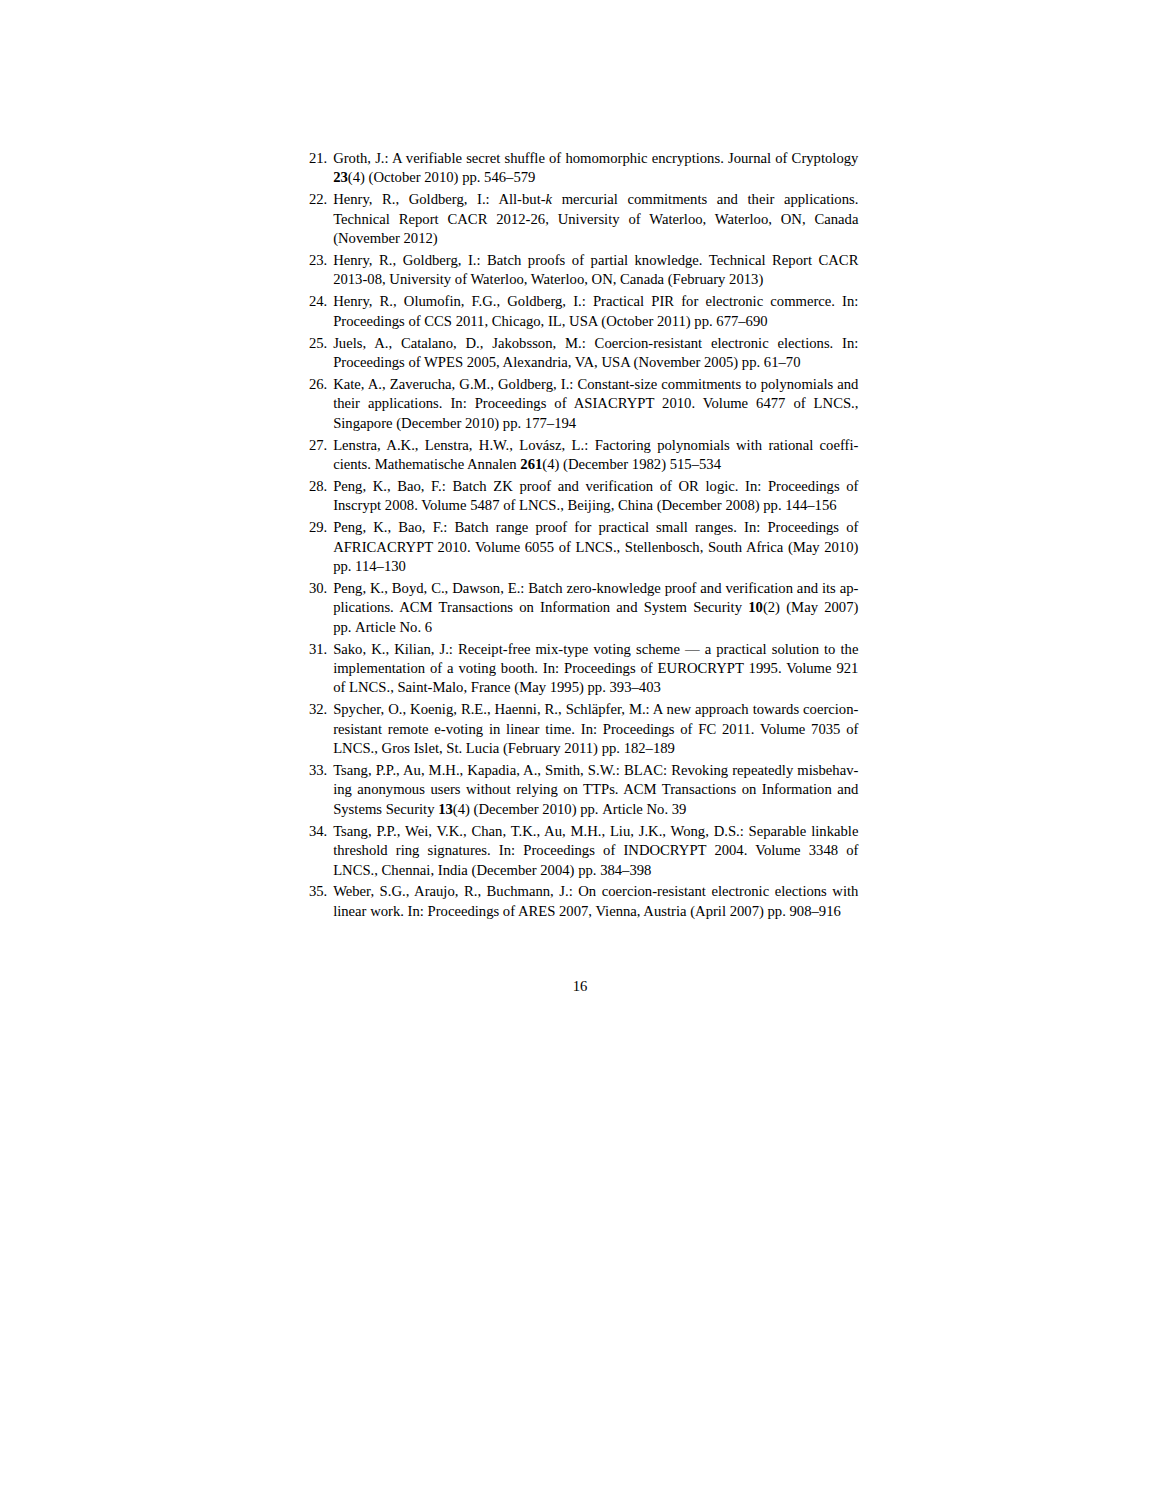21. Groth, J.: A verifiable secret shuffle of homomorphic encryptions. Journal of Cryptology 23(4) (October 2010) pp. 546–579
22. Henry, R., Goldberg, I.: All-but-k mercurial commitments and their applications. Technical Report CACR 2012-26, University of Waterloo, Waterloo, ON, Canada (November 2012)
23. Henry, R., Goldberg, I.: Batch proofs of partial knowledge. Technical Report CACR 2013-08, University of Waterloo, Waterloo, ON, Canada (February 2013)
24. Henry, R., Olumofin, F.G., Goldberg, I.: Practical PIR for electronic commerce. In: Proceedings of CCS 2011, Chicago, IL, USA (October 2011) pp. 677–690
25. Juels, A., Catalano, D., Jakobsson, M.: Coercion-resistant electronic elections. In: Proceedings of WPES 2005, Alexandria, VA, USA (November 2005) pp. 61–70
26. Kate, A., Zaverucha, G.M., Goldberg, I.: Constant-size commitments to polynomials and their applications. In: Proceedings of ASIACRYPT 2010. Volume 6477 of LNCS., Singapore (December 2010) pp. 177–194
27. Lenstra, A.K., Lenstra, H.W., Lovász, L.: Factoring polynomials with rational coefficients. Mathematische Annalen 261(4) (December 1982) 515–534
28. Peng, K., Bao, F.: Batch ZK proof and verification of OR logic. In: Proceedings of Inscrypt 2008. Volume 5487 of LNCS., Beijing, China (December 2008) pp. 144–156
29. Peng, K., Bao, F.: Batch range proof for practical small ranges. In: Proceedings of AFRICACRYPT 2010. Volume 6055 of LNCS., Stellenbosch, South Africa (May 2010) pp. 114–130
30. Peng, K., Boyd, C., Dawson, E.: Batch zero-knowledge proof and verification and its applications. ACM Transactions on Information and System Security 10(2) (May 2007) pp. Article No. 6
31. Sako, K., Kilian, J.: Receipt-free mix-type voting scheme — a practical solution to the implementation of a voting booth. In: Proceedings of EUROCRYPT 1995. Volume 921 of LNCS., Saint-Malo, France (May 1995) pp. 393–403
32. Spycher, O., Koenig, R.E., Haenni, R., Schläpfer, M.: A new approach towards coercion-resistant remote e-voting in linear time. In: Proceedings of FC 2011. Volume 7035 of LNCS., Gros Islet, St. Lucia (February 2011) pp. 182–189
33. Tsang, P.P., Au, M.H., Kapadia, A., Smith, S.W.: BLAC: Revoking repeatedly misbehaving anonymous users without relying on TTPs. ACM Transactions on Information and Systems Security 13(4) (December 2010) pp. Article No. 39
34. Tsang, P.P., Wei, V.K., Chan, T.K., Au, M.H., Liu, J.K., Wong, D.S.: Separable linkable threshold ring signatures. In: Proceedings of INDOCRYPT 2004. Volume 3348 of LNCS., Chennai, India (December 2004) pp. 384–398
35. Weber, S.G., Araujo, R., Buchmann, J.: On coercion-resistant electronic elections with linear work. In: Proceedings of ARES 2007, Vienna, Austria (April 2007) pp. 908–916
16